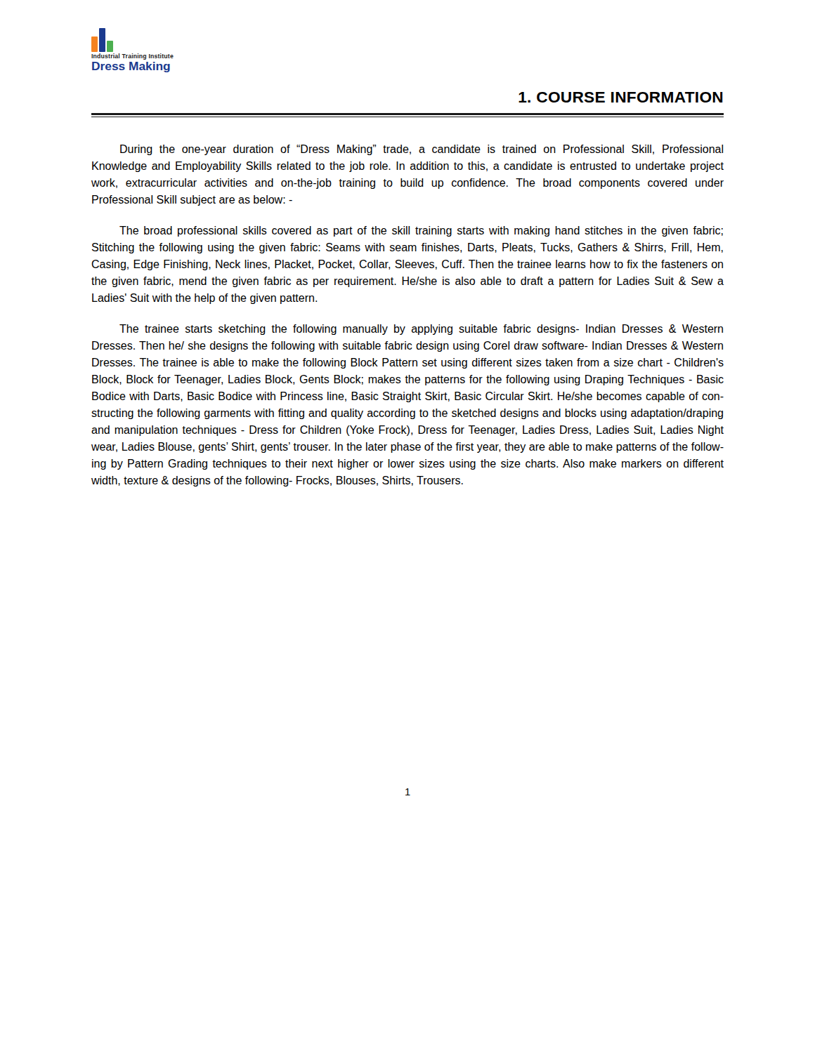Industrial Training Institute
Dress Making
1. COURSE INFORMATION
During the one-year duration of “Dress Making” trade, a candidate is trained on Professional Skill, Professional Knowledge and Employability Skills related to the job role. In addition to this, a candidate is entrusted to undertake project work, extracurricular activities and on-the-job training to build up confidence. The broad components covered under Professional Skill subject are as below: -
The broad professional skills covered as part of the skill training starts with making hand stitches in the given fabric; Stitching the following using the given fabric: Seams with seam finishes, Darts, Pleats, Tucks, Gathers & Shirrs, Frill, Hem, Casing, Edge Finishing, Neck lines, Placket, Pocket, Collar, Sleeves, Cuff. Then the trainee learns how to fix the fasteners on the given fabric, mend the given fabric as per requirement. He/she is also able to draft a pattern for Ladies Suit & Sew a Ladies' Suit with the help of the given pattern.
The trainee starts sketching the following manually by applying suitable fabric designs- Indian Dresses & Western Dresses. Then he/ she designs the following with suitable fabric design using Corel draw software- Indian Dresses & Western Dresses. The trainee is able to make the following Block Pattern set using different sizes taken from a size chart - Children's Block, Block for Teenager, Ladies Block, Gents Block; makes the patterns for the following using Draping Techniques - Basic Bodice with Darts, Basic Bodice with Princess line, Basic Straight Skirt, Basic Circular Skirt. He/she becomes capable of constructing the following garments with fitting and quality according to the sketched designs and blocks using adaptation/draping and manipulation techniques - Dress for Children (Yoke Frock), Dress for Teenager, Ladies Dress, Ladies Suit, Ladies Night wear, Ladies Blouse, gents’ Shirt, gents’ trouser. In the later phase of the first year, they are able to make patterns of the following by Pattern Grading techniques to their next higher or lower sizes using the size charts. Also make markers on different width, texture & designs of the following- Frocks, Blouses, Shirts, Trousers.
1